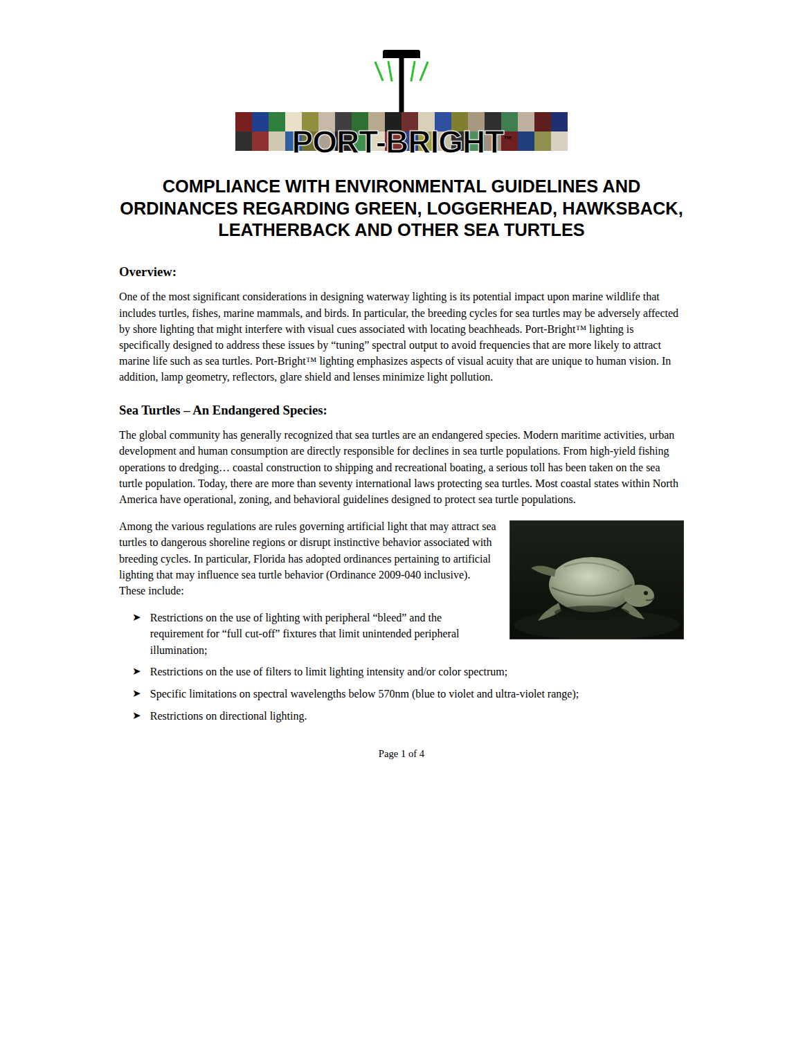PORT-BRIGHT™
Compliance with Environmental Guidelines and Ordinances Regarding Green, Loggerhead, Hawksback, Leatherback and Other Sea Turtles
Overview:
One of the most significant considerations in designing waterway lighting is its potential impact upon marine wildlife that includes turtles, fishes, marine mammals, and birds. In particular, the breeding cycles for sea turtles may be adversely affected by shore lighting that might interfere with visual cues associated with locating beachheads. Port-Bright™ lighting is specifically designed to address these issues by “tuning” spectral output to avoid frequencies that are more likely to attract marine life such as sea turtles. Port-Bright™ lighting emphasizes aspects of visual acuity that are unique to human vision. In addition, lamp geometry, reflectors, glare shield and lenses minimize light pollution.
Sea Turtles – An Endangered Species:
The global community has generally recognized that sea turtles are an endangered species. Modern maritime activities, urban development and human consumption are directly responsible for declines in sea turtle populations. From high-yield fishing operations to dredging… coastal construction to shipping and recreational boating, a serious toll has been taken on the sea turtle population. Today, there are more than seventy international laws protecting sea turtles. Most coastal states within North America have operational, zoning, and behavioral guidelines designed to protect sea turtle populations.
Among the various regulations are rules governing artificial light that may attract sea turtles to dangerous shoreline regions or disrupt instinctive behavior associated with breeding cycles. In particular, Florida has adopted ordinances pertaining to artificial lighting that may influence sea turtle behavior (Ordinance 2009-040 inclusive). These include:
Restrictions on the use of lighting with peripheral “bleed” and the requirement for “full cut-off” fixtures that limit unintended peripheral illumination;
Restrictions on the use of filters to limit lighting intensity and/or color spectrum;
Specific limitations on spectral wavelengths below 570nm (blue to violet and ultra-violet range);
Restrictions on directional lighting.
Page 1 of 4